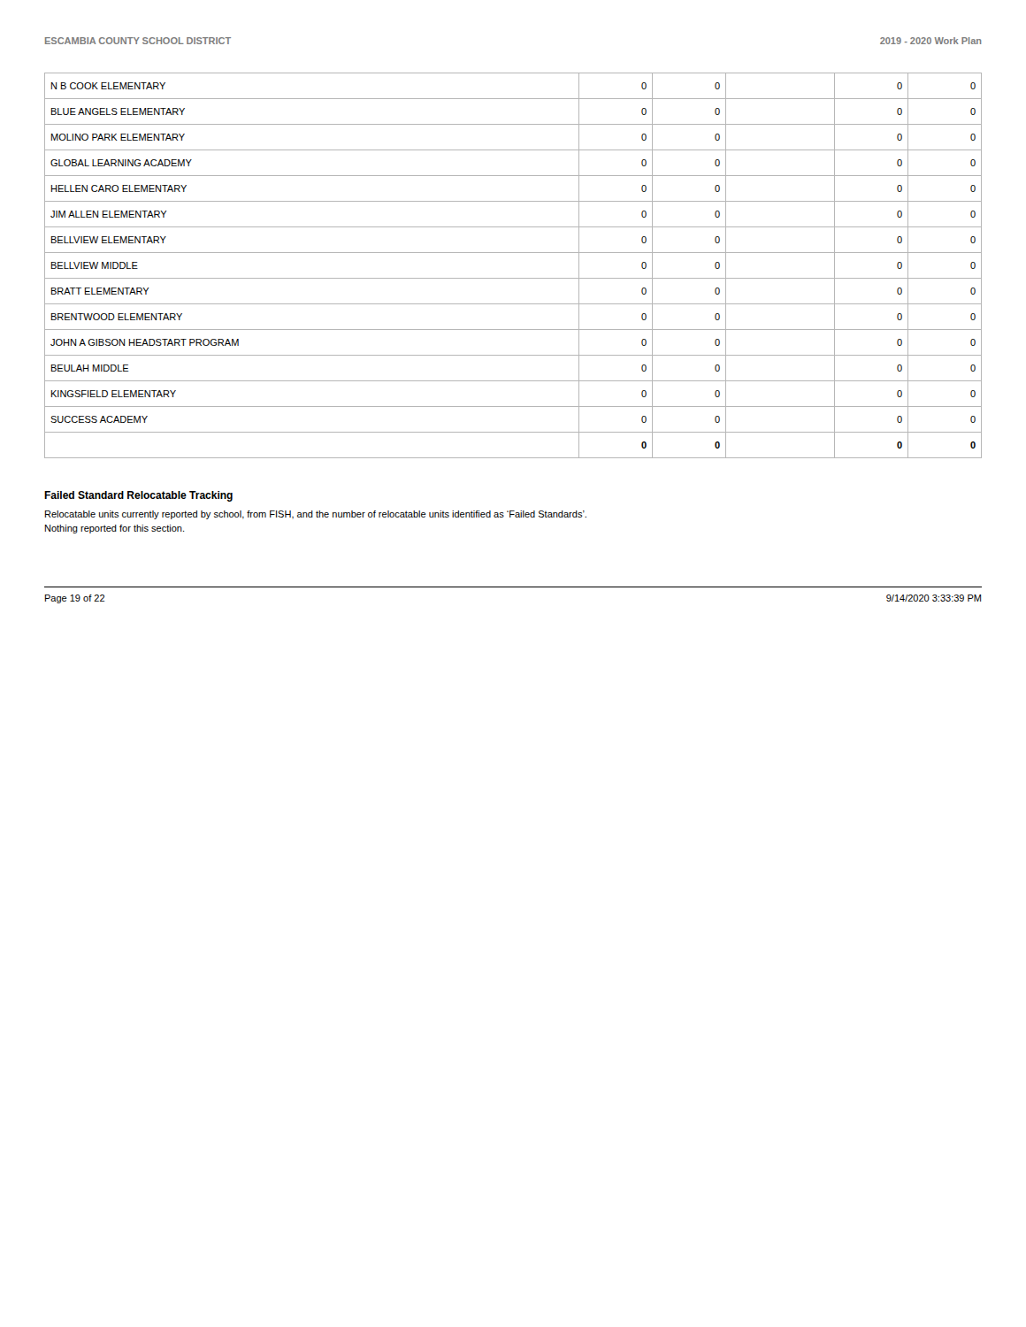ESCAMBIA COUNTY SCHOOL DISTRICT 2019 - 2020 Work Plan
| N B COOK ELEMENTARY | 0 | 0 | | 0 | 0 |
| BLUE ANGELS ELEMENTARY | 0 | 0 | | 0 | 0 |
| MOLINO PARK ELEMENTARY | 0 | 0 | | 0 | 0 |
| GLOBAL LEARNING ACADEMY | 0 | 0 | | 0 | 0 |
| HELLEN CARO ELEMENTARY | 0 | 0 | | 0 | 0 |
| JIM ALLEN ELEMENTARY | 0 | 0 | | 0 | 0 |
| BELLVIEW ELEMENTARY | 0 | 0 | | 0 | 0 |
| BELLVIEW MIDDLE | 0 | 0 | | 0 | 0 |
| BRATT ELEMENTARY | 0 | 0 | | 0 | 0 |
| BRENTWOOD ELEMENTARY | 0 | 0 | | 0 | 0 |
| JOHN A GIBSON HEADSTART PROGRAM | 0 | 0 | | 0 | 0 |
| BEULAH MIDDLE | 0 | 0 | | 0 | 0 |
| KINGSFIELD ELEMENTARY | 0 | 0 | | 0 | 0 |
| SUCCESS ACADEMY | 0 | 0 | | 0 | 0 |
| | 0 | 0 | | 0 | 0 |
Failed Standard Relocatable Tracking
Relocatable units currently reported by school, from FISH, and the number of relocatable units identified as ‘Failed Standards’.
Nothing reported for this section.
Page 19 of 22 9/14/2020 3:33:39 PM